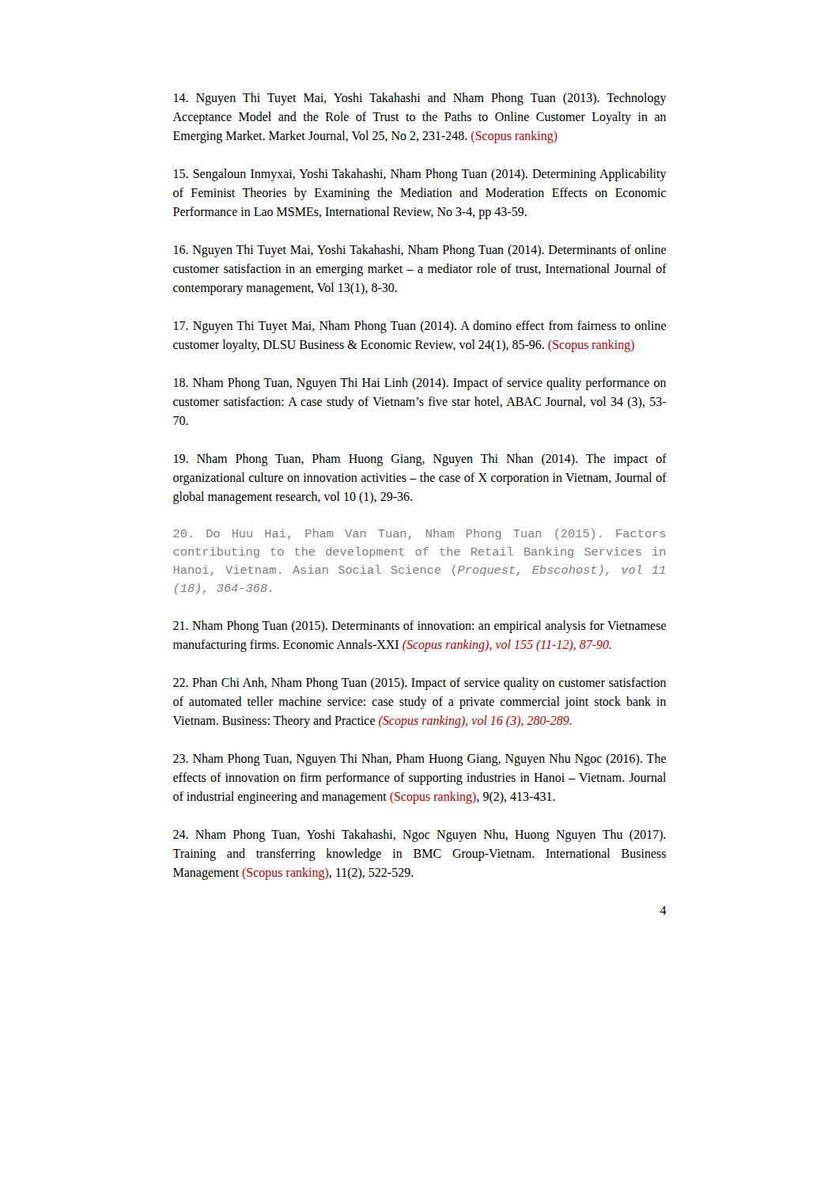14. Nguyen Thi Tuyet Mai, Yoshi Takahashi and Nham Phong Tuan (2013). Technology Acceptance Model and the Role of Trust to the Paths to Online Customer Loyalty in an Emerging Market. Market Journal, Vol 25, No 2, 231-248. (Scopus ranking)
15. Sengaloun Inmyxai, Yoshi Takahashi, Nham Phong Tuan (2014). Determining Applicability of Feminist Theories by Examining the Mediation and Moderation Effects on Economic Performance in Lao MSMEs, International Review, No 3-4, pp 43-59.
16. Nguyen Thi Tuyet Mai, Yoshi Takahashi, Nham Phong Tuan (2014). Determinants of online customer satisfaction in an emerging market – a mediator role of trust, International Journal of contemporary management, Vol 13(1), 8-30.
17. Nguyen Thi Tuyet Mai, Nham Phong Tuan (2014). A domino effect from fairness to online customer loyalty, DLSU Business & Economic Review, vol 24(1), 85-96. (Scopus ranking)
18. Nham Phong Tuan, Nguyen Thi Hai Linh (2014). Impact of service quality performance on customer satisfaction: A case study of Vietnam’s five star hotel, ABAC Journal, vol 34 (3), 53-70.
19. Nham Phong Tuan, Pham Huong Giang, Nguyen Thi Nhan (2014). The impact of organizational culture on innovation activities – the case of X corporation in Vietnam, Journal of global management research, vol 10 (1), 29-36.
20. Do Huu Hai, Pham Van Tuan, Nham Phong Tuan (2015). Factors contributing to the development of the Retail Banking Services in Hanoi, Vietnam. Asian Social Science (Proquest, Ebscohost), vol 11 (18), 364-368.
21. Nham Phong Tuan (2015). Determinants of innovation: an empirical analysis for Vietnamese manufacturing firms. Economic Annals-XXI (Scopus ranking), vol 155 (11-12), 87-90.
22. Phan Chi Anh, Nham Phong Tuan (2015). Impact of service quality on customer satisfaction of automated teller machine service: case study of a private commercial joint stock bank in Vietnam. Business: Theory and Practice (Scopus ranking), vol 16 (3), 280-289.
23. Nham Phong Tuan, Nguyen Thi Nhan, Pham Huong Giang, Nguyen Nhu Ngoc (2016). The effects of innovation on firm performance of supporting industries in Hanoi – Vietnam. Journal of industrial engineering and management (Scopus ranking), 9(2), 413-431.
24. Nham Phong Tuan, Yoshi Takahashi, Ngoc Nguyen Nhu, Huong Nguyen Thu (2017). Training and transferring knowledge in BMC Group-Vietnam. International Business Management (Scopus ranking), 11(2), 522-529.
4